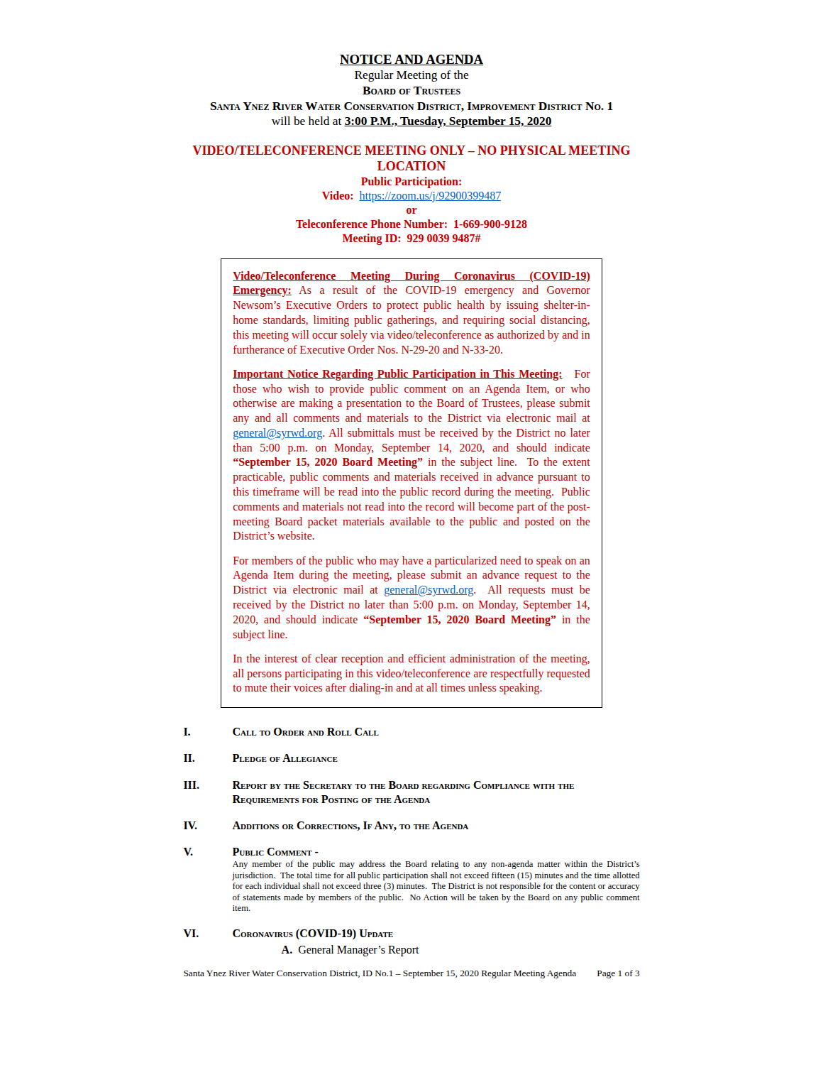NOTICE AND AGENDA
Regular Meeting of the
Board of Trustees
Santa Ynez River Water Conservation District, Improvement District No. 1
will be held at 3:00 P.M., Tuesday, September 15, 2020
VIDEO/TELECONFERENCE MEETING ONLY – NO PHYSICAL MEETING LOCATION
Public Participation:
Video: https://zoom.us/j/92900399487
or
Teleconference Phone Number: 1-669-900-9128
Meeting ID: 929 0039 9487#
Video/Teleconference Meeting During Coronavirus (COVID-19) Emergency: As a result of the COVID-19 emergency and Governor Newsom’s Executive Orders to protect public health by issuing shelter-in-home standards, limiting public gatherings, and requiring social distancing, this meeting will occur solely via video/teleconference as authorized by and in furtherance of Executive Order Nos. N-29-20 and N-33-20.
Important Notice Regarding Public Participation in This Meeting: For those who wish to provide public comment on an Agenda Item, or who otherwise are making a presentation to the Board of Trustees, please submit any and all comments and materials to the District via electronic mail at general@syrwd.org. All submittals must be received by the District no later than 5:00 p.m. on Monday, September 14, 2020, and should indicate “September 15, 2020 Board Meeting” in the subject line. To the extent practicable, public comments and materials received in advance pursuant to this timeframe will be read into the public record during the meeting. Public comments and materials not read into the record will become part of the post-meeting Board packet materials available to the public and posted on the District’s website.
For members of the public who may have a particularized need to speak on an Agenda Item during the meeting, please submit an advance request to the District via electronic mail at general@syrwd.org. All requests must be received by the District no later than 5:00 p.m. on Monday, September 14, 2020, and should indicate “September 15, 2020 Board Meeting” in the subject line.
In the interest of clear reception and efficient administration of the meeting, all persons participating in this video/teleconference are respectfully requested to mute their voices after dialing-in and at all times unless speaking.
I.
Call to Order and Roll Call
II.
Pledge of Allegiance
III.
Report by the Secretary to the Board regarding Compliance with the Requirements for Posting of the Agenda
IV.
Additions or Corrections, If Any, to the Agenda
V.
Public Comment - Any member of the public may address the Board relating to any non-agenda matter within the District’s jurisdiction. The total time for all public participation shall not exceed fifteen (15) minutes and the time allotted for each individual shall not exceed three (3) minutes. The District is not responsible for the content or accuracy of statements made by members of the public. No Action will be taken by the Board on any public comment item.
VI.
Coronavirus (COVID-19) Update
A. General Manager’s Report
Santa Ynez River Water Conservation District, ID No.1 – September 15, 2020 Regular Meeting Agenda
Page 1 of 3